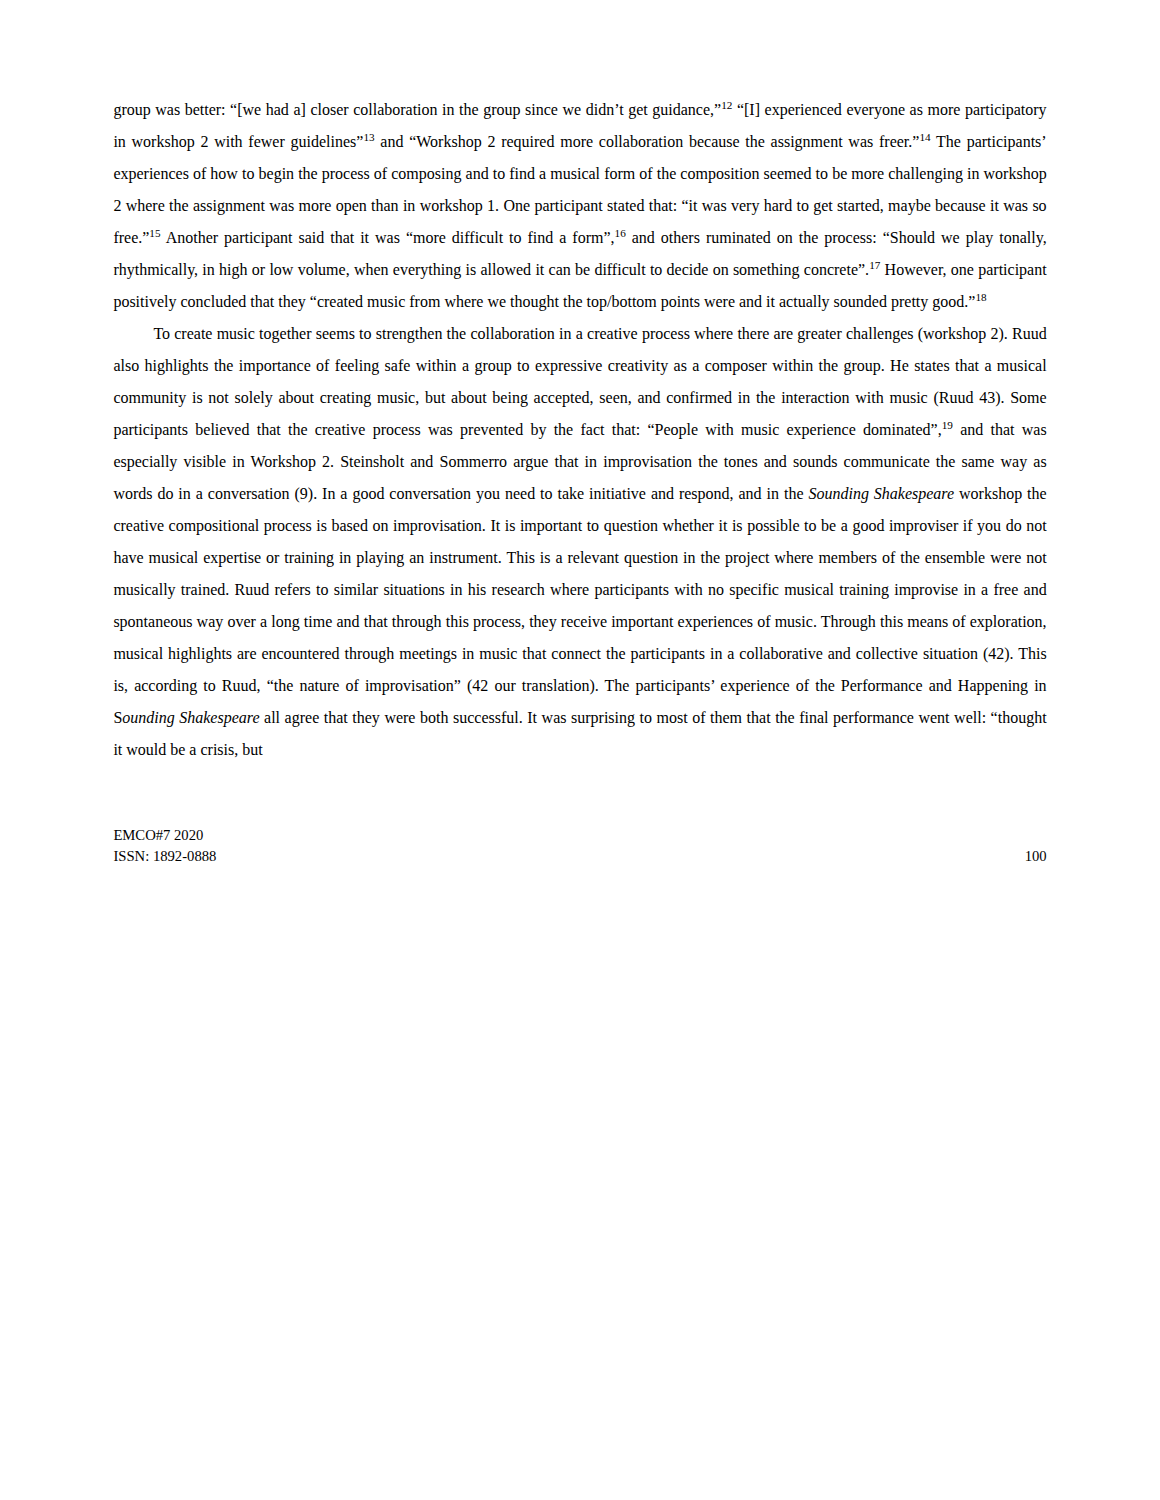group was better: “[we had a] closer collaboration in the group since we didn’t get guidance,”12 “[I] experienced everyone as more participatory in workshop 2 with fewer guidelines”13 and “Workshop 2 required more collaboration because the assignment was freer.”14 The participants’ experiences of how to begin the process of composing and to find a musical form of the composition seemed to be more challenging in workshop 2 where the assignment was more open than in workshop 1. One participant stated that: “it was very hard to get started, maybe because it was so free.”15 Another participant said that it was “more difficult to find a form”,16 and others ruminated on the process: “Should we play tonally, rhythmically, in high or low volume, when everything is allowed it can be difficult to decide on something concrete”.17 However, one participant positively concluded that they “created music from where we thought the top/bottom points were and it actually sounded pretty good.”18
To create music together seems to strengthen the collaboration in a creative process where there are greater challenges (workshop 2). Ruud also highlights the importance of feeling safe within a group to expressive creativity as a composer within the group. He states that a musical community is not solely about creating music, but about being accepted, seen, and confirmed in the interaction with music (Ruud 43). Some participants believed that the creative process was prevented by the fact that: “People with music experience dominated”,19 and that was especially visible in Workshop 2. Steinsholt and Sommerro argue that in improvisation the tones and sounds communicate the same way as words do in a conversation (9). In a good conversation you need to take initiative and respond, and in the Sounding Shakespeare workshop the creative compositional process is based on improvisation. It is important to question whether it is possible to be a good improviser if you do not have musical expertise or training in playing an instrument. This is a relevant question in the project where members of the ensemble were not musically trained. Ruud refers to similar situations in his research where participants with no specific musical training improvise in a free and spontaneous way over a long time and that through this process, they receive important experiences of music. Through this means of exploration, musical highlights are encountered through meetings in music that connect the participants in a collaborative and collective situation (42). This is, according to Ruud, “the nature of improvisation” (42 our translation). The participants’ experience of the Performance and Happening in Sounding Shakespeare all agree that they were both successful. It was surprising to most of them that the final performance went well: “thought it would be a crisis, but
EMCO#7 2020
ISSN: 1892-0888
100